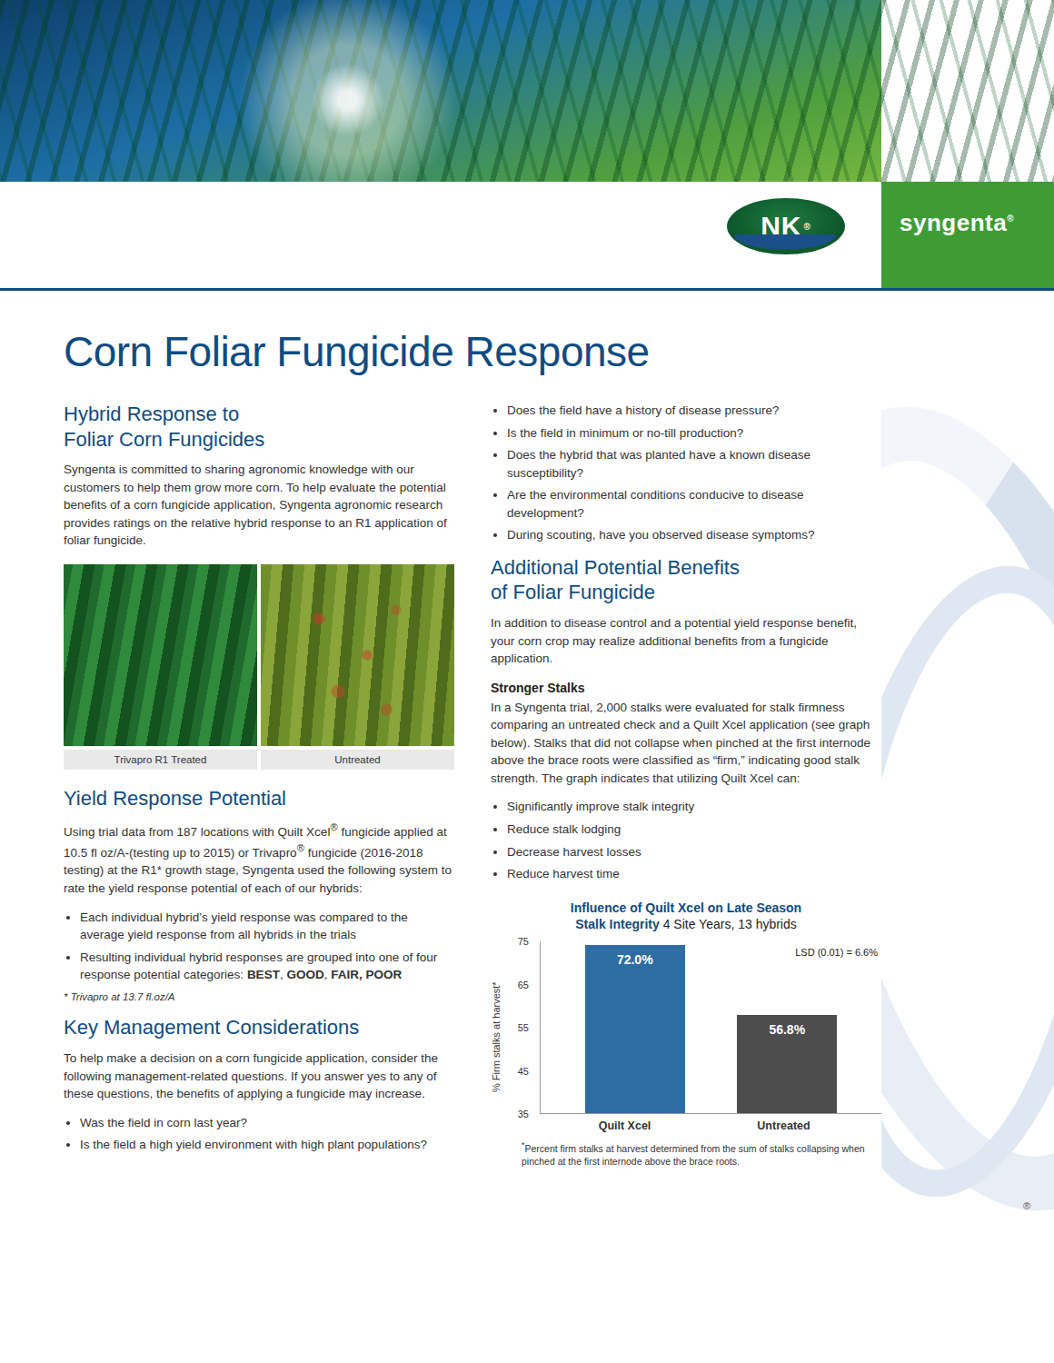NK
syngenta®
®
Corn Foliar Fungicide Response
Hybrid Response to
Foliar Corn Fungicides
Syngenta is committed to sharing agronomic knowledge with our customers to help them grow more corn. To help evaluate the potential benefits of a corn fungicide application, Syngenta agronomic research provides ratings on the relative hybrid response to an R1 application of foliar fungicide.
Trivapro R1 Treated Untreated
Yield Response Potential
Using trial data from 187 locations with Quilt Xcel® fungicide applied at 10.5 fl oz/A-(testing up to 2015) or Trivapro® fungicide (2016-2018 testing) at the R1* growth stage, Syngenta used the following system to rate the yield response potential of each of our hybrids:
Each individual hybrid’s yield response was compared to the average yield response from all hybrids in the trials
Resulting individual hybrid responses are grouped into one of four response potential categories: BEST, GOOD, FAIR, POOR
* Trivapro at 13.7 fl.oz/A
Key Management Considerations
To help make a decision on a corn fungicide application, consider the following management-related questions. If you answer yes to any of these questions, the benefits of applying a fungicide may increase.
Was the field in corn last year?
Is the field a high yield environment with high plant populations?
Does the field have a history of disease pressure?
Is the field in minimum or no-till production?
Does the hybrid that was planted have a known disease susceptibility?
Are the environmental conditions conducive to disease development?
During scouting, have you observed disease symptoms?
Additional Potential Benefits
of Foliar Fungicide
In addition to disease control and a potential yield response benefit, your corn crop may realize additional benefits from a fungicide application.
Stronger Stalks
In a Syngenta trial, 2,000 stalks were evaluated for stalk firmness comparing an untreated check and a Quilt Xcel application (see graph below). Stalks that did not collapse when pinched at the first internode above the brace roots were classified as “firm,” indicating good stalk strength. The graph indicates that utilizing Quilt Xcel can:
Significantly improve stalk integrity
Reduce stalk lodging
Decrease harvest losses
Reduce harvest time
Influence of Quilt Xcel on Late Season
Stalk Integrity 4 Site Years, 13 hybrids
% Firm stalks at harvest*
75 65 55 45 35
LSD (0.01) = 6.6%
72.0%
56.8%
Quilt Xcel Untreated
*Percent firm stalks at harvest determined from the sum of stalks collapsing when pinched at the first internode above the brace roots.